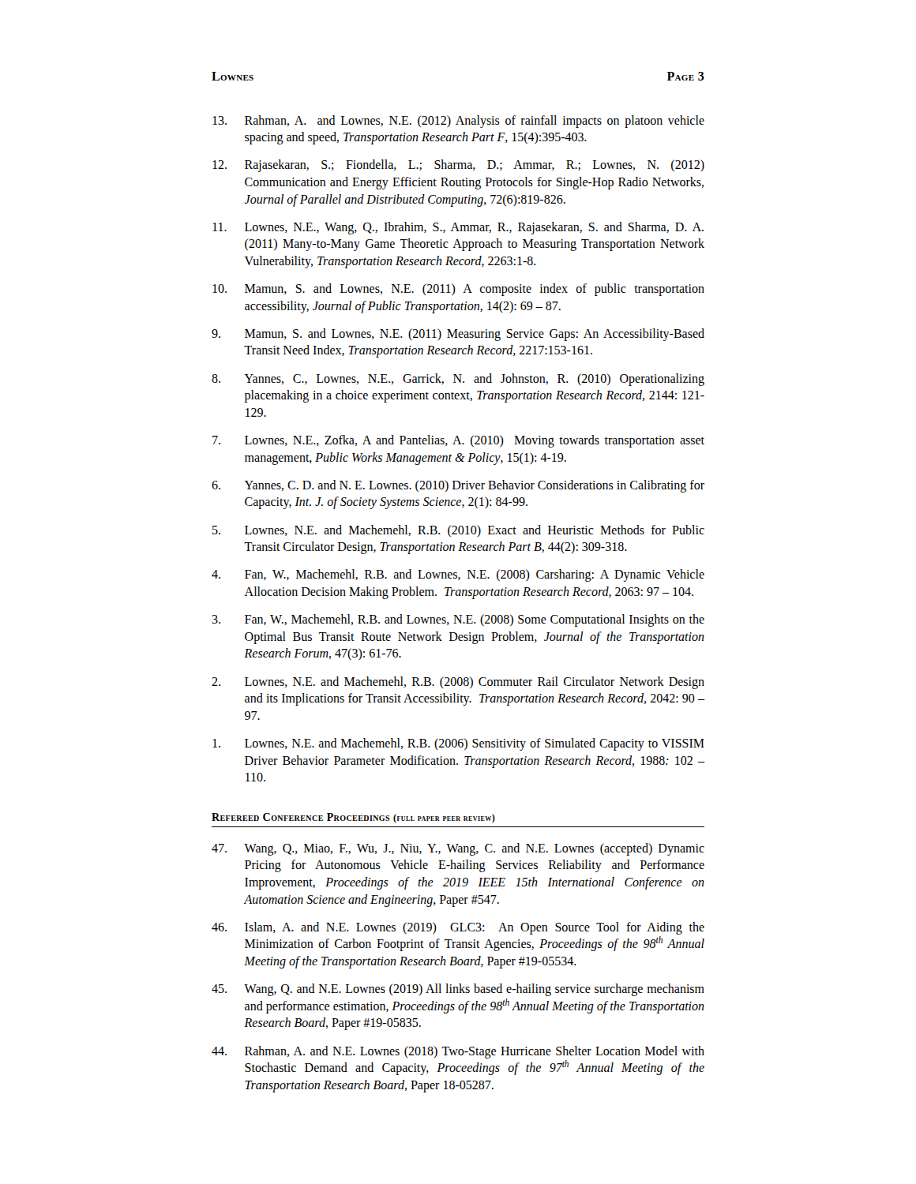Lownes
Page 3
13. Rahman, A. and Lownes, N.E. (2012) Analysis of rainfall impacts on platoon vehicle spacing and speed, Transportation Research Part F, 15(4):395-403.
12. Rajasekaran, S.; Fiondella, L.; Sharma, D.; Ammar, R.; Lownes, N. (2012) Communication and Energy Efficient Routing Protocols for Single-Hop Radio Networks, Journal of Parallel and Distributed Computing, 72(6):819-826.
11. Lownes, N.E., Wang, Q., Ibrahim, S., Ammar, R., Rajasekaran, S. and Sharma, D. A. (2011) Many-to-Many Game Theoretic Approach to Measuring Transportation Network Vulnerability, Transportation Research Record, 2263:1-8.
10. Mamun, S. and Lownes, N.E. (2011) A composite index of public transportation accessibility, Journal of Public Transportation, 14(2): 69 – 87.
9. Mamun, S. and Lownes, N.E. (2011) Measuring Service Gaps: An Accessibility-Based Transit Need Index, Transportation Research Record, 2217:153-161.
8. Yannes, C., Lownes, N.E., Garrick, N. and Johnston, R. (2010) Operationalizing placemaking in a choice experiment context, Transportation Research Record, 2144: 121-129.
7. Lownes, N.E., Zofka, A and Pantelias, A. (2010) Moving towards transportation asset management, Public Works Management & Policy, 15(1): 4-19.
6. Yannes, C. D. and N. E. Lownes. (2010) Driver Behavior Considerations in Calibrating for Capacity, Int. J. of Society Systems Science, 2(1): 84-99.
5. Lownes, N.E. and Machemehl, R.B. (2010) Exact and Heuristic Methods for Public Transit Circulator Design, Transportation Research Part B, 44(2): 309-318.
4. Fan, W., Machemehl, R.B. and Lownes, N.E. (2008) Carsharing: A Dynamic Vehicle Allocation Decision Making Problem. Transportation Research Record, 2063: 97 – 104.
3. Fan, W., Machemehl, R.B. and Lownes, N.E. (2008) Some Computational Insights on the Optimal Bus Transit Route Network Design Problem, Journal of the Transportation Research Forum, 47(3): 61-76.
2. Lownes, N.E. and Machemehl, R.B. (2008) Commuter Rail Circulator Network Design and its Implications for Transit Accessibility. Transportation Research Record, 2042: 90 – 97.
1. Lownes, N.E. and Machemehl, R.B. (2006) Sensitivity of Simulated Capacity to VISSIM Driver Behavior Parameter Modification. Transportation Research Record, 1988: 102 – 110.
Refereed Conference Proceedings (full paper peer review)
47. Wang, Q., Miao, F., Wu, J., Niu, Y., Wang, C. and N.E. Lownes (accepted) Dynamic Pricing for Autonomous Vehicle E-hailing Services Reliability and Performance Improvement, Proceedings of the 2019 IEEE 15th International Conference on Automation Science and Engineering, Paper #547.
46. Islam, A. and N.E. Lownes (2019) GLC3: An Open Source Tool for Aiding the Minimization of Carbon Footprint of Transit Agencies, Proceedings of the 98th Annual Meeting of the Transportation Research Board, Paper #19-05534.
45. Wang, Q. and N.E. Lownes (2019) All links based e-hailing service surcharge mechanism and performance estimation, Proceedings of the 98th Annual Meeting of the Transportation Research Board, Paper #19-05835.
44. Rahman, A. and N.E. Lownes (2018) Two-Stage Hurricane Shelter Location Model with Stochastic Demand and Capacity, Proceedings of the 97th Annual Meeting of the Transportation Research Board, Paper 18-05287.